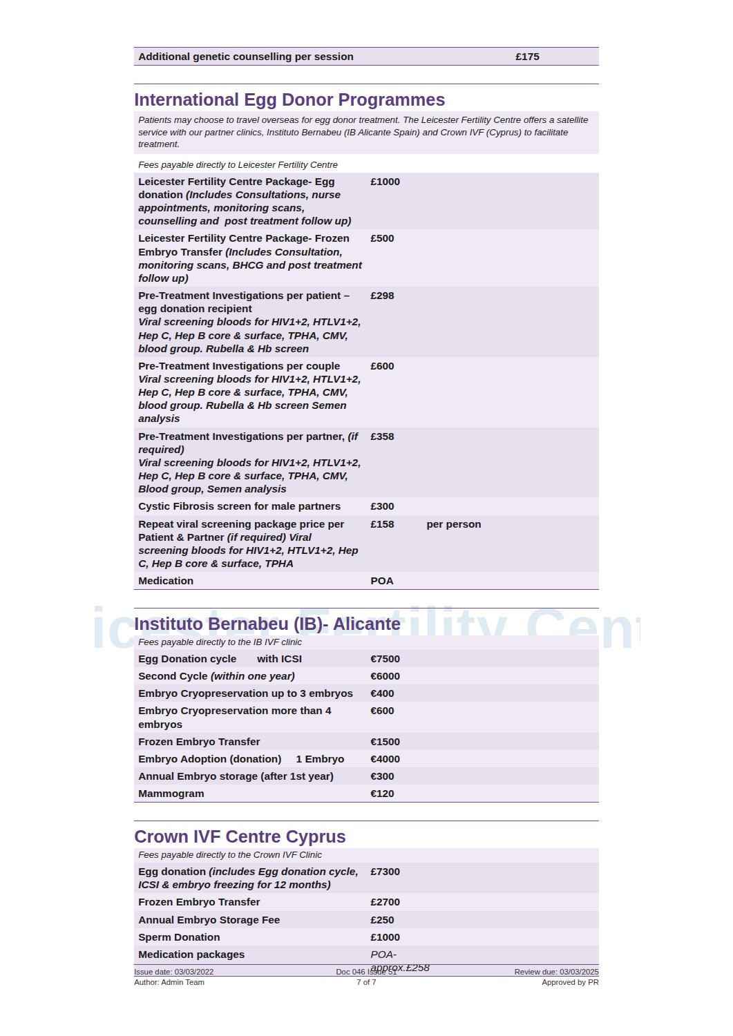Leicester Fertility Centre
Caring at its best
| Additional genetic counselling per session | £175 |
International Egg Donor Programmes
| Patients may choose to travel overseas for egg donor treatment. The Leicester Fertility Centre offers a satellite service with our partner clinics, Instituto Bernabeu (IB Alicante Spain) and Crown IVF (Cyprus) to facilitate treatment. |
| Fees payable directly to Leicester Fertility Centre |
| Leicester Fertility Centre Package- Egg donation (Includes Consultations, nurse appointments, monitoring scans, counselling and post treatment follow up) | £1000 |
| Leicester Fertility Centre Package- Frozen Embryo Transfer (Includes Consultation, monitoring scans, BHCG and post treatment follow up) | £500 |
| Pre-Treatment Investigations per patient – egg donation recipient Viral screening bloods for HIV1+2, HTLV1+2, Hep C, Hep B core & surface, TPHA, CMV, blood group. Rubella & Hb screen | £298 |
| Pre-Treatment Investigations per couple Viral screening bloods for HIV1+2, HTLV1+2, Hep C, Hep B core & surface, TPHA, CMV, blood group. Rubella & Hb screen Semen analysis | £600 |
| Pre-Treatment Investigations per partner, (if required) Viral screening bloods for HIV1+2, HTLV1+2, Hep C, Hep B core & surface, TPHA, CMV, Blood group, Semen analysis | £358 |
| Cystic Fibrosis screen for male partners | £300 |
| Repeat viral screening package price per Patient & Partner (if required) Viral screening bloods for HIV1+2, HTLV1+2, Hep C, Hep B core & surface, TPHA | £158 per person |
| Medication | POA |
Instituto Bernabeu (IB)- Alicante
| Fees payable directly to the IB IVF clinic |
| Egg Donation cycle with ICSI | €7500 |
| Second Cycle (within one year) | €6000 |
| Embryo Cryopreservation up to 3 embryos | €400 |
| Embryo Cryopreservation more than 4 embryos | €600 |
| Frozen Embryo Transfer | €1500 |
| Embryo Adoption (donation) 1 Embryo | €4000 |
| Annual Embryo storage (after 1st year) | €300 |
| Mammogram | €120 |
Crown IVF Centre Cyprus
| Fees payable directly to the Crown IVF Clinic |
| Egg donation (includes Egg donation cycle, ICSI & embryo freezing for 12 months) | £7300 |
| Frozen Embryo Transfer | £2700 |
| Annual Embryo Storage Fee | £250 |
| Sperm Donation | £1000 |
| Medication packages | POA- approx.£258 |
| Issue date: 03/03/2022 | Doc 046 Issue 51 | Review due: 03/03/2025 |
| Author: Admin Team | 7 of 7 | Approved by PR |